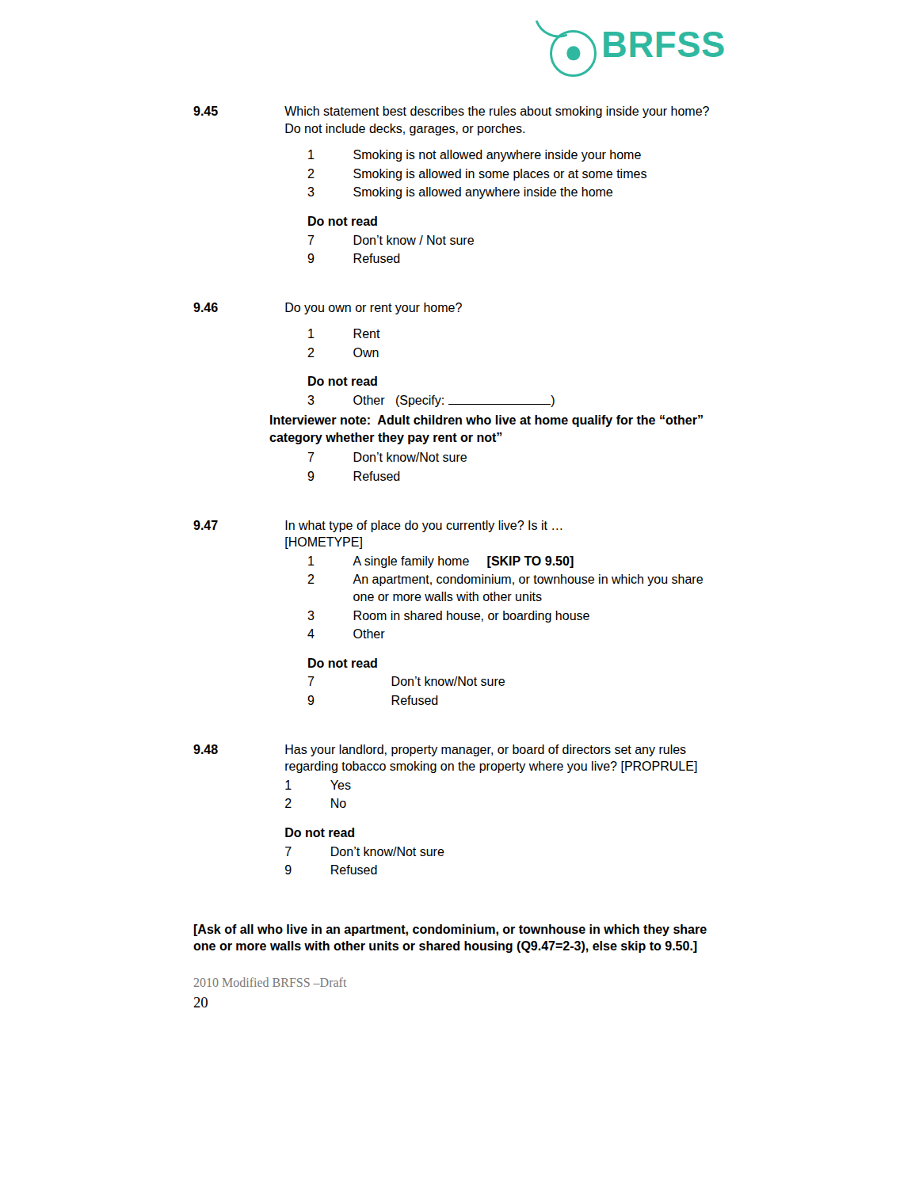BRFSS
9.45
Which statement best describes the rules about smoking inside your home? Do not include decks, garages, or porches.
1
Smoking is not allowed anywhere inside your home
2
Smoking is allowed in some places or at some times
3
Smoking is allowed anywhere inside the home
Do not read
7
Don’t know / Not sure
9
Refused
9.46
Do you own or rent your home?
1
Rent
2
Own
Do not read
3
Other (Specify: )
Interviewer note: Adult children who live at home qualify for the “other” category whether they pay rent or not”
7
Don’t know/Not sure
9
Refused
9.47
In what type of place do you currently live? Is it …
[HOMETYPE]
1
A single family home [SKIP TO 9.50]
2
An apartment, condominium, or townhouse in which you share one or more walls with other units
3
Room in shared house, or boarding house
4
Other
Do not read
7
Don’t know/Not sure
9
Refused
9.48
Has your landlord, property manager, or board of directors set any rules regarding tobacco smoking on the property where you live? [PROPRULE]
1
Yes
2
No
Do not read
7
Don’t know/Not sure
9
Refused
[Ask of all who live in an apartment, condominium, or townhouse in which they share one or more walls with other units or shared housing (Q9.47=2-3), else skip to 9.50.]
2010 Modified BRFSS –Draft
20